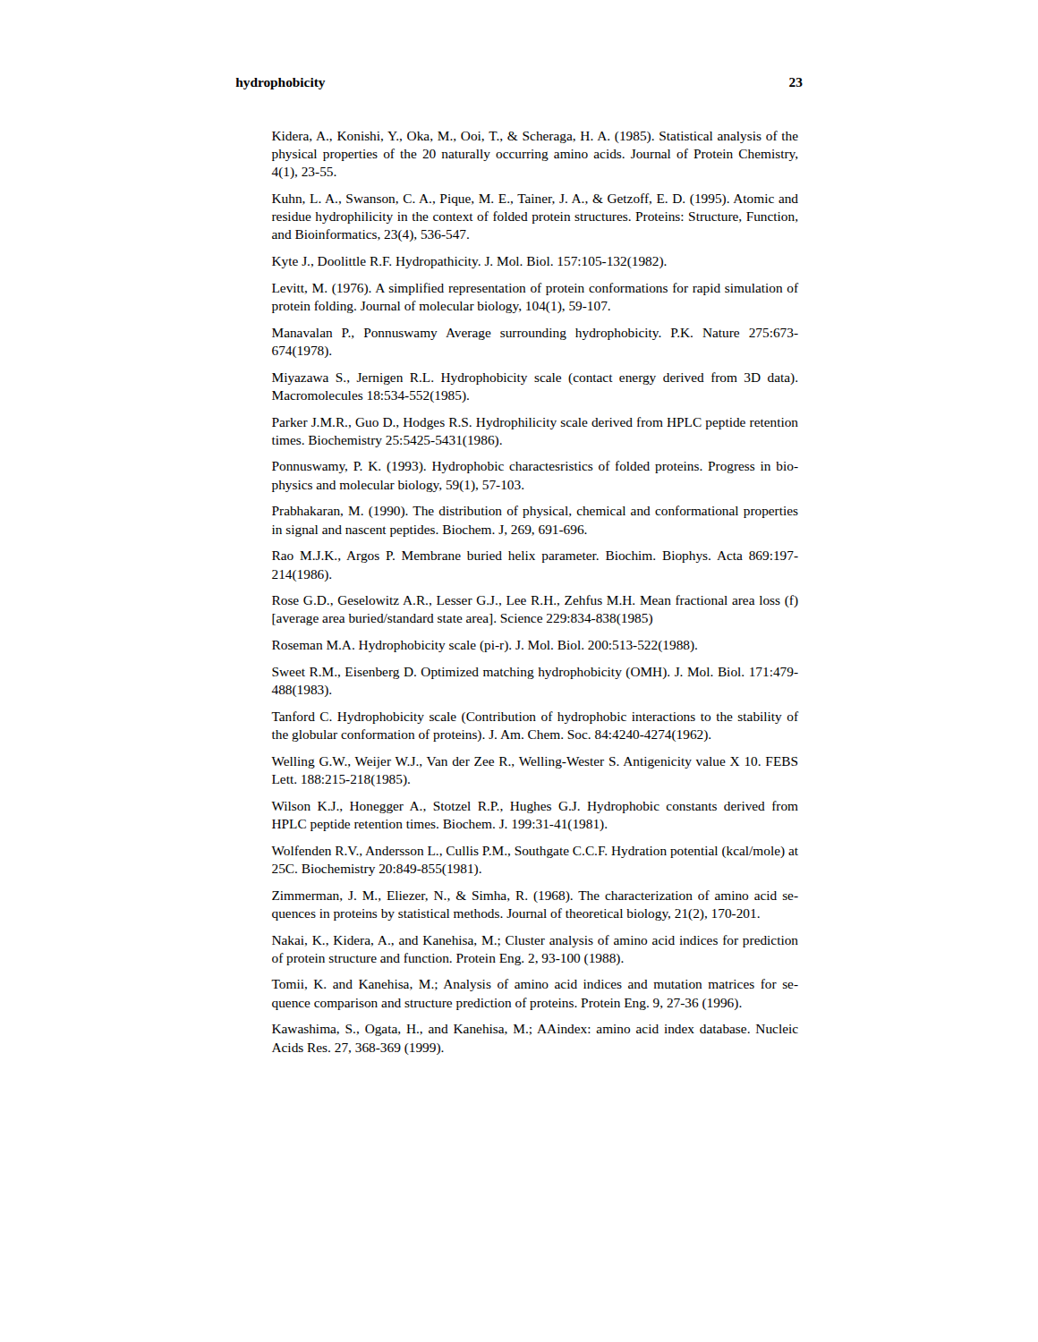hydrophobicity 23
Kidera, A., Konishi, Y., Oka, M., Ooi, T., & Scheraga, H. A. (1985). Statistical analysis of the physical properties of the 20 naturally occurring amino acids. Journal of Protein Chemistry, 4(1), 23-55.
Kuhn, L. A., Swanson, C. A., Pique, M. E., Tainer, J. A., & Getzoff, E. D. (1995). Atomic and residue hydrophilicity in the context of folded protein structures. Proteins: Structure, Function, and Bioinformatics, 23(4), 536-547.
Kyte J., Doolittle R.F. Hydropathicity. J. Mol. Biol. 157:105-132(1982).
Levitt, M. (1976). A simplified representation of protein conformations for rapid simulation of protein folding. Journal of molecular biology, 104(1), 59-107.
Manavalan P., Ponnuswamy Average surrounding hydrophobicity. P.K. Nature 275:673-674(1978).
Miyazawa S., Jernigen R.L. Hydrophobicity scale (contact energy derived from 3D data). Macromolecules 18:534-552(1985).
Parker J.M.R., Guo D., Hodges R.S. Hydrophilicity scale derived from HPLC peptide retention times. Biochemistry 25:5425-5431(1986).
Ponnuswamy, P. K. (1993). Hydrophobic charactesristics of folded proteins. Progress in biophysics and molecular biology, 59(1), 57-103.
Prabhakaran, M. (1990). The distribution of physical, chemical and conformational properties in signal and nascent peptides. Biochem. J, 269, 691-696.
Rao M.J.K., Argos P. Membrane buried helix parameter. Biochim. Biophys. Acta 869:197-214(1986).
Rose G.D., Geselowitz A.R., Lesser G.J., Lee R.H., Zehfus M.H. Mean fractional area loss (f) [average area buried/standard state area]. Science 229:834-838(1985)
Roseman M.A. Hydrophobicity scale (pi-r). J. Mol. Biol. 200:513-522(1988).
Sweet R.M., Eisenberg D. Optimized matching hydrophobicity (OMH). J. Mol. Biol. 171:479-488(1983).
Tanford C. Hydrophobicity scale (Contribution of hydrophobic interactions to the stability of the globular conformation of proteins). J. Am. Chem. Soc. 84:4240-4274(1962).
Welling G.W., Weijer W.J., Van der Zee R., Welling-Wester S. Antigenicity value X 10. FEBS Lett. 188:215-218(1985).
Wilson K.J., Honegger A., Stotzel R.P., Hughes G.J. Hydrophobic constants derived from HPLC peptide retention times. Biochem. J. 199:31-41(1981).
Wolfenden R.V., Andersson L., Cullis P.M., Southgate C.C.F. Hydration potential (kcal/mole) at 25C. Biochemistry 20:849-855(1981).
Zimmerman, J. M., Eliezer, N., & Simha, R. (1968). The characterization of amino acid sequences in proteins by statistical methods. Journal of theoretical biology, 21(2), 170-201.
Nakai, K., Kidera, A., and Kanehisa, M.; Cluster analysis of amino acid indices for prediction of protein structure and function. Protein Eng. 2, 93-100 (1988).
Tomii, K. and Kanehisa, M.; Analysis of amino acid indices and mutation matrices for sequence comparison and structure prediction of proteins. Protein Eng. 9, 27-36 (1996).
Kawashima, S., Ogata, H., and Kanehisa, M.; AAindex: amino acid index database. Nucleic Acids Res. 27, 368-369 (1999).